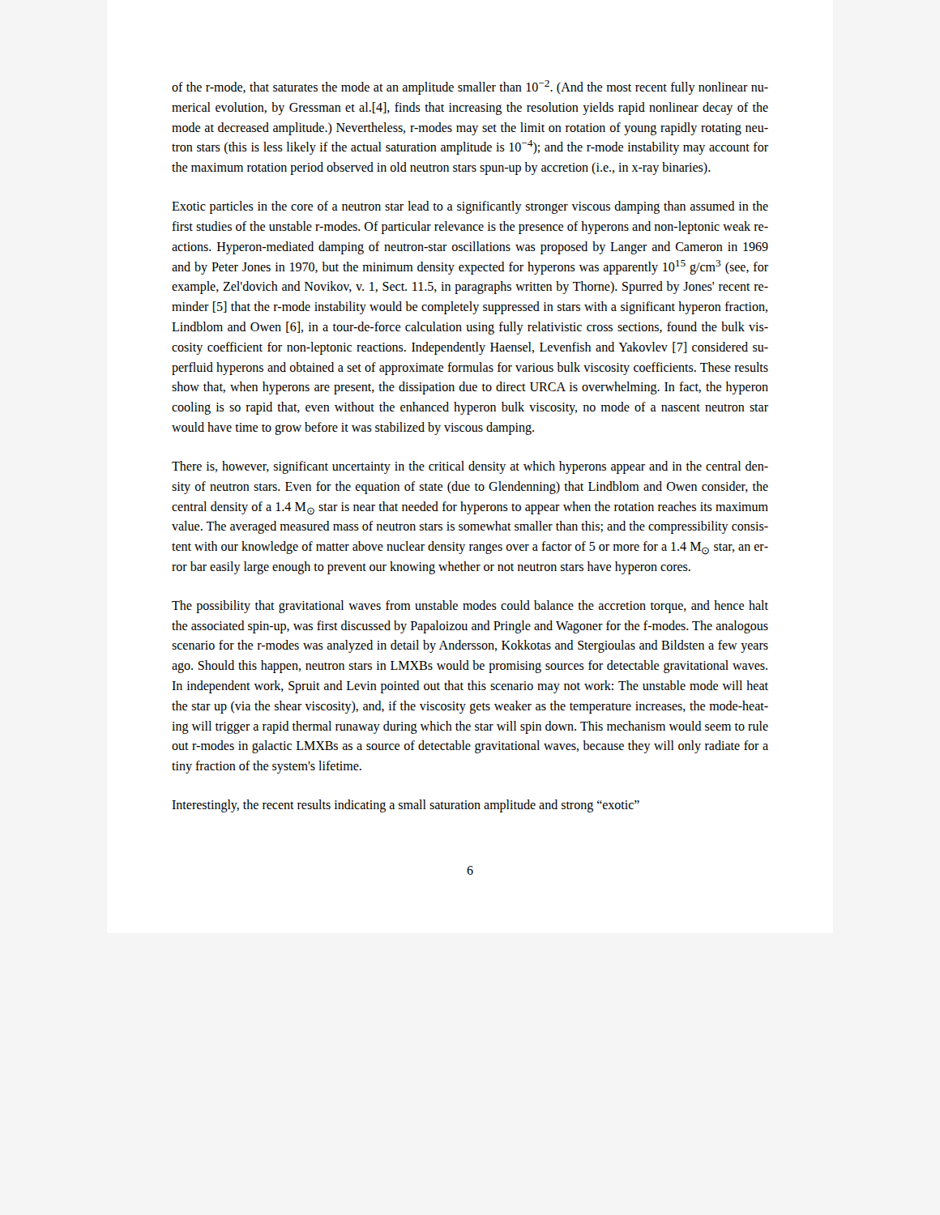of the r-mode, that saturates the mode at an amplitude smaller than 10−2. (And the most recent fully nonlinear numerical evolution, by Gressman et al.[4], finds that increasing the resolution yields rapid nonlinear decay of the mode at decreased amplitude.) Nevertheless, r-modes may set the limit on rotation of young rapidly rotating neutron stars (this is less likely if the actual saturation amplitude is 10−4); and the r-mode instability may account for the maximum rotation period observed in old neutron stars spun-up by accretion (i.e., in x-ray binaries).
Exotic particles in the core of a neutron star lead to a significantly stronger viscous damping than assumed in the first studies of the unstable r-modes. Of particular relevance is the presence of hyperons and non-leptonic weak reactions. Hyperon-mediated damping of neutron-star oscillations was proposed by Langer and Cameron in 1969 and by Peter Jones in 1970, but the minimum density expected for hyperons was apparently 1015 g/cm3 (see, for example, Zel'dovich and Novikov, v. 1, Sect. 11.5, in paragraphs written by Thorne). Spurred by Jones' recent reminder [5] that the r-mode instability would be completely suppressed in stars with a significant hyperon fraction, Lindblom and Owen [6], in a tour-de-force calculation using fully relativistic cross sections, found the bulk viscosity coefficient for non-leptonic reactions. Independently Haensel, Levenfish and Yakovlev [7] considered superfluid hyperons and obtained a set of approximate formulas for various bulk viscosity coefficients. These results show that, when hyperons are present, the dissipation due to direct URCA is overwhelming. In fact, the hyperon cooling is so rapid that, even without the enhanced hyperon bulk viscosity, no mode of a nascent neutron star would have time to grow before it was stabilized by viscous damping.
There is, however, significant uncertainty in the critical density at which hyperons appear and in the central density of neutron stars. Even for the equation of state (due to Glendenning) that Lindblom and Owen consider, the central density of a 1.4 M⊙ star is near that needed for hyperons to appear when the rotation reaches its maximum value. The averaged measured mass of neutron stars is somewhat smaller than this; and the compressibility consistent with our knowledge of matter above nuclear density ranges over a factor of 5 or more for a 1.4 M⊙ star, an error bar easily large enough to prevent our knowing whether or not neutron stars have hyperon cores.
The possibility that gravitational waves from unstable modes could balance the accretion torque, and hence halt the associated spin-up, was first discussed by Papaloizou and Pringle and Wagoner for the f-modes. The analogous scenario for the r-modes was analyzed in detail by Andersson, Kokkotas and Stergioulas and Bildsten a few years ago. Should this happen, neutron stars in LMXBs would be promising sources for detectable gravitational waves. In independent work, Spruit and Levin pointed out that this scenario may not work: The unstable mode will heat the star up (via the shear viscosity), and, if the viscosity gets weaker as the temperature increases, the mode-heating will trigger a rapid thermal runaway during which the star will spin down. This mechanism would seem to rule out r-modes in galactic LMXBs as a source of detectable gravitational waves, because they will only radiate for a tiny fraction of the system's lifetime.
Interestingly, the recent results indicating a small saturation amplitude and strong “exotic”
6